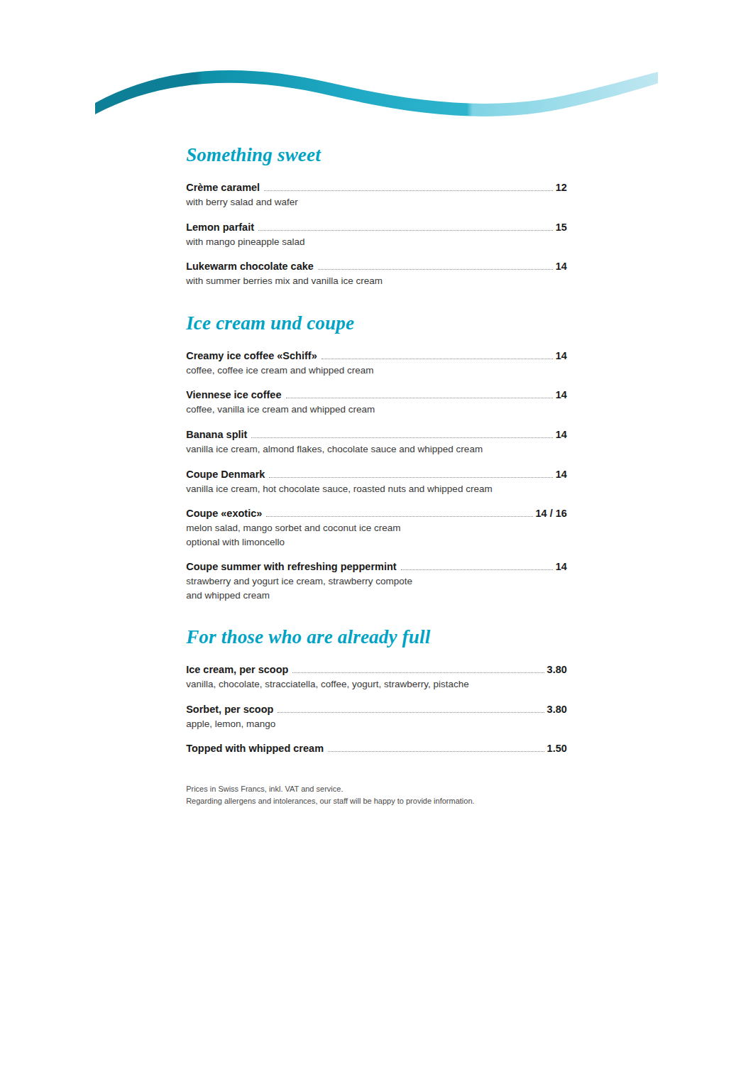Something sweet
Crème caramel 12
with berry salad and wafer
Lemon parfait 15
with mango pineapple salad
Lukewarm chocolate cake 14
with summer berries mix and vanilla ice cream
Ice cream und coupe
Creamy ice coffee «Schiff» 14
coffee, coffee ice cream and whipped cream
Viennese ice coffee 14
coffee, vanilla ice cream and whipped cream
Banana split 14
vanilla ice cream, almond flakes, chocolate sauce and whipped cream
Coupe Denmark 14
vanilla ice cream, hot chocolate sauce, roasted nuts and whipped cream
Coupe «exotic» 14 / 16
melon salad, mango sorbet and coconut ice cream
optional with limoncello
Coupe summer with refreshing peppermint 14
strawberry and yogurt ice cream, strawberry compote
and whipped cream
For those who are already full
Ice cream, per scoop 3.80
vanilla, chocolate, stracciatella, coffee, yogurt, strawberry, pistache
Sorbet, per scoop 3.80
apple, lemon, mango
Topped with whipped cream 1.50
Prices in Swiss Francs, inkl. VAT and service.
Regarding allergens and intolerances, our staff will be happy to provide information.